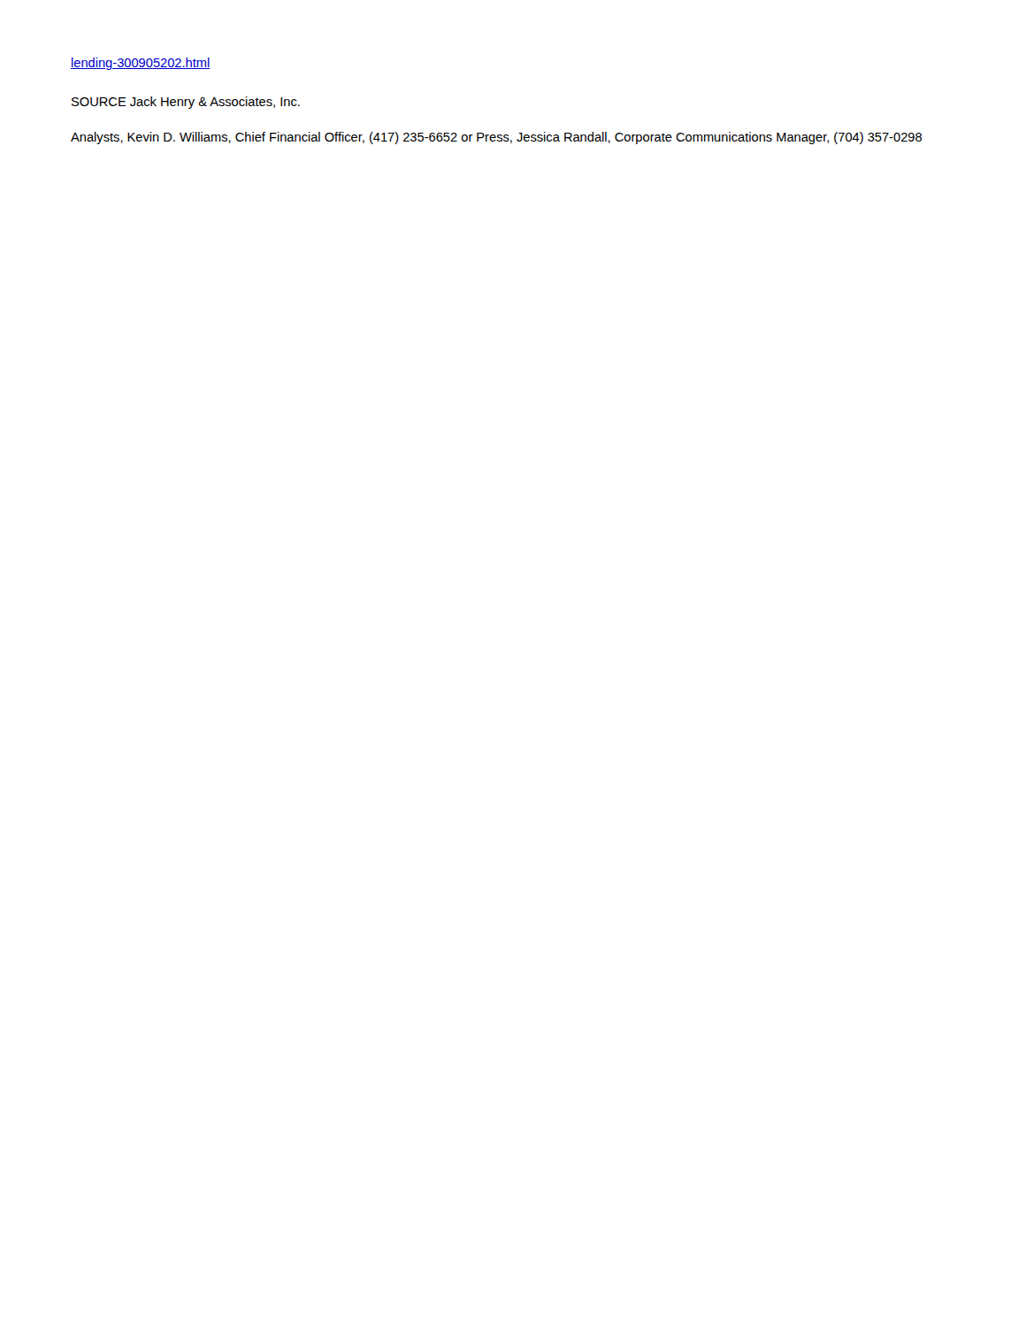lending-300905202.html
SOURCE Jack Henry & Associates, Inc.
Analysts, Kevin D. Williams, Chief Financial Officer, (417) 235-6652 or Press, Jessica Randall, Corporate Communications Manager, (704) 357-0298